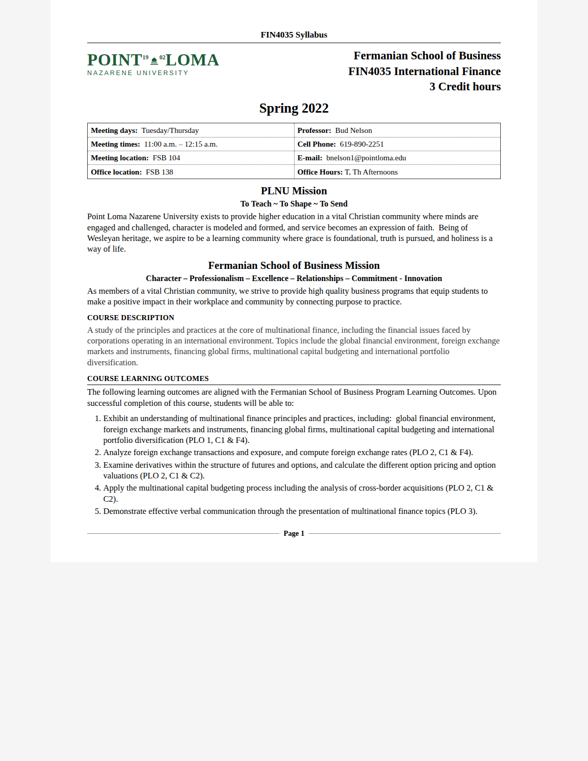FIN4035 Syllabus
POINT1902LOMA
NAZARENE UNIVERSITY
Fermanian School of Business
FIN4035 International Finance
3 Credit hours
Spring 2022
| Meeting days: Tuesday/Thursday | Professor: Bud Nelson |
| Meeting times: 11:00 a.m. – 12:15 a.m. | Cell Phone: 619-890-2251 |
| Meeting location: FSB 104 | E-mail: bnelson1@pointloma.edu |
| Office location: FSB 138 | Office Hours: T, Th Afternoons |
PLNU Mission
To Teach ~ To Shape ~ To Send
Point Loma Nazarene University exists to provide higher education in a vital Christian community where minds are engaged and challenged, character is modeled and formed, and service becomes an expression of faith. Being of Wesleyan heritage, we aspire to be a learning community where grace is foundational, truth is pursued, and holiness is a way of life.
Fermanian School of Business Mission
Character – Professionalism – Excellence – Relationships – Commitment - Innovation
As members of a vital Christian community, we strive to provide high quality business programs that equip students to make a positive impact in their workplace and community by connecting purpose to practice.
Course Description
A study of the principles and practices at the core of multinational finance, including the financial issues faced by corporations operating in an international environment. Topics include the global financial environment, foreign exchange markets and instruments, financing global firms, multinational capital budgeting and international portfolio diversification.
Course Learning Outcomes
The following learning outcomes are aligned with the Fermanian School of Business Program Learning Outcomes. Upon successful completion of this course, students will be able to:
Exhibit an understanding of multinational finance principles and practices, including: global financial environment, foreign exchange markets and instruments, financing global firms, multinational capital budgeting and international portfolio diversification (PLO 1, C1 & F4).
Analyze foreign exchange transactions and exposure, and compute foreign exchange rates (PLO 2, C1 & F4).
Examine derivatives within the structure of futures and options, and calculate the different option pricing and option valuations (PLO 2, C1 & C2).
Apply the multinational capital budgeting process including the analysis of cross-border acquisitions (PLO 2, C1 & C2).
Demonstrate effective verbal communication through the presentation of multinational finance topics (PLO 3).
Page 1